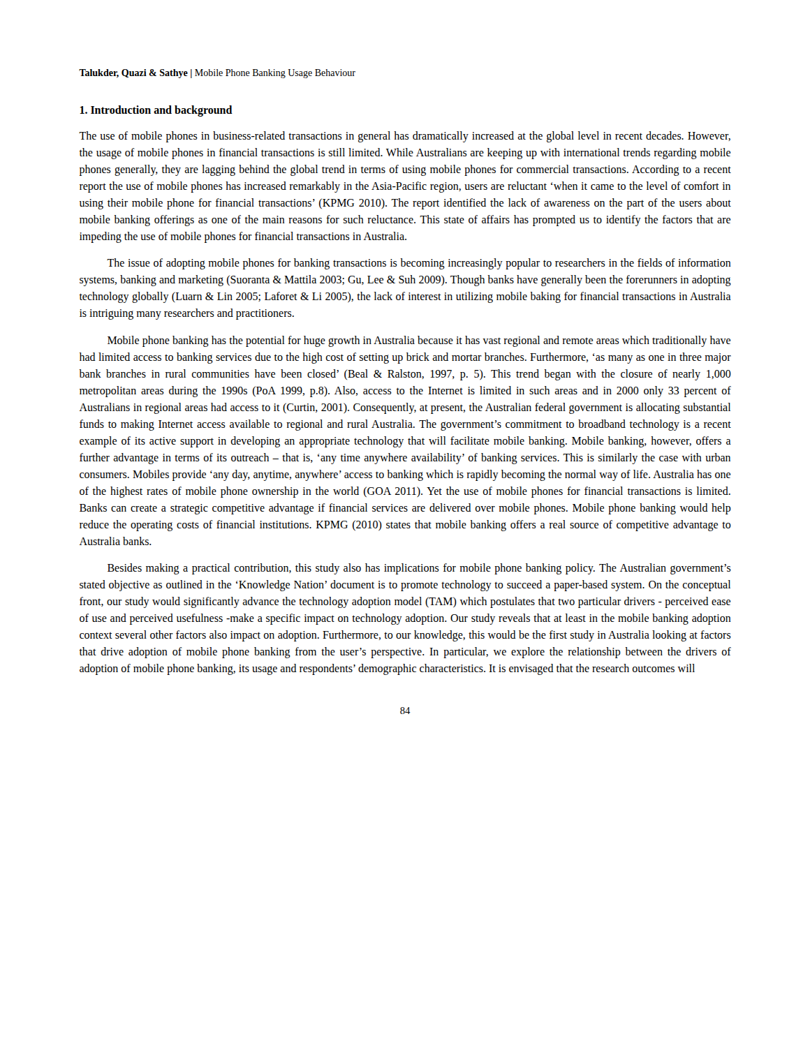Talukder, Quazi & Sathye | Mobile Phone Banking Usage Behaviour
1. Introduction and background
The use of mobile phones in business-related transactions in general has dramatically increased at the global level in recent decades. However, the usage of mobile phones in financial transactions is still limited. While Australians are keeping up with international trends regarding mobile phones generally, they are lagging behind the global trend in terms of using mobile phones for commercial transactions. According to a recent report the use of mobile phones has increased remarkably in the Asia-Pacific region, users are reluctant ‘when it came to the level of comfort in using their mobile phone for financial transactions’ (KPMG 2010). The report identified the lack of awareness on the part of the users about mobile banking offerings as one of the main reasons for such reluctance. This state of affairs has prompted us to identify the factors that are impeding the use of mobile phones for financial transactions in Australia.
The issue of adopting mobile phones for banking transactions is becoming increasingly popular to researchers in the fields of information systems, banking and marketing (Suoranta & Mattila 2003; Gu, Lee & Suh 2009). Though banks have generally been the forerunners in adopting technology globally (Luarn & Lin 2005; Laforet & Li 2005), the lack of interest in utilizing mobile baking for financial transactions in Australia is intriguing many researchers and practitioners.
Mobile phone banking has the potential for huge growth in Australia because it has vast regional and remote areas which traditionally have had limited access to banking services due to the high cost of setting up brick and mortar branches. Furthermore, ‘as many as one in three major bank branches in rural communities have been closed’ (Beal & Ralston, 1997, p. 5). This trend began with the closure of nearly 1,000 metropolitan areas during the 1990s (PoA 1999, p.8). Also, access to the Internet is limited in such areas and in 2000 only 33 percent of Australians in regional areas had access to it (Curtin, 2001). Consequently, at present, the Australian federal government is allocating substantial funds to making Internet access available to regional and rural Australia. The government’s commitment to broadband technology is a recent example of its active support in developing an appropriate technology that will facilitate mobile banking. Mobile banking, however, offers a further advantage in terms of its outreach – that is, ‘any time anywhere availability’ of banking services. This is similarly the case with urban consumers. Mobiles provide ‘any day, anytime, anywhere’ access to banking which is rapidly becoming the normal way of life. Australia has one of the highest rates of mobile phone ownership in the world (GOA 2011). Yet the use of mobile phones for financial transactions is limited. Banks can create a strategic competitive advantage if financial services are delivered over mobile phones. Mobile phone banking would help reduce the operating costs of financial institutions. KPMG (2010) states that mobile banking offers a real source of competitive advantage to Australia banks.
Besides making a practical contribution, this study also has implications for mobile phone banking policy. The Australian government’s stated objective as outlined in the ‘Knowledge Nation’ document is to promote technology to succeed a paper-based system. On the conceptual front, our study would significantly advance the technology adoption model (TAM) which postulates that two particular drivers - perceived ease of use and perceived usefulness -make a specific impact on technology adoption. Our study reveals that at least in the mobile banking adoption context several other factors also impact on adoption. Furthermore, to our knowledge, this would be the first study in Australia looking at factors that drive adoption of mobile phone banking from the user’s perspective. In particular, we explore the relationship between the drivers of adoption of mobile phone banking, its usage and respondents’ demographic characteristics. It is envisaged that the research outcomes will
84